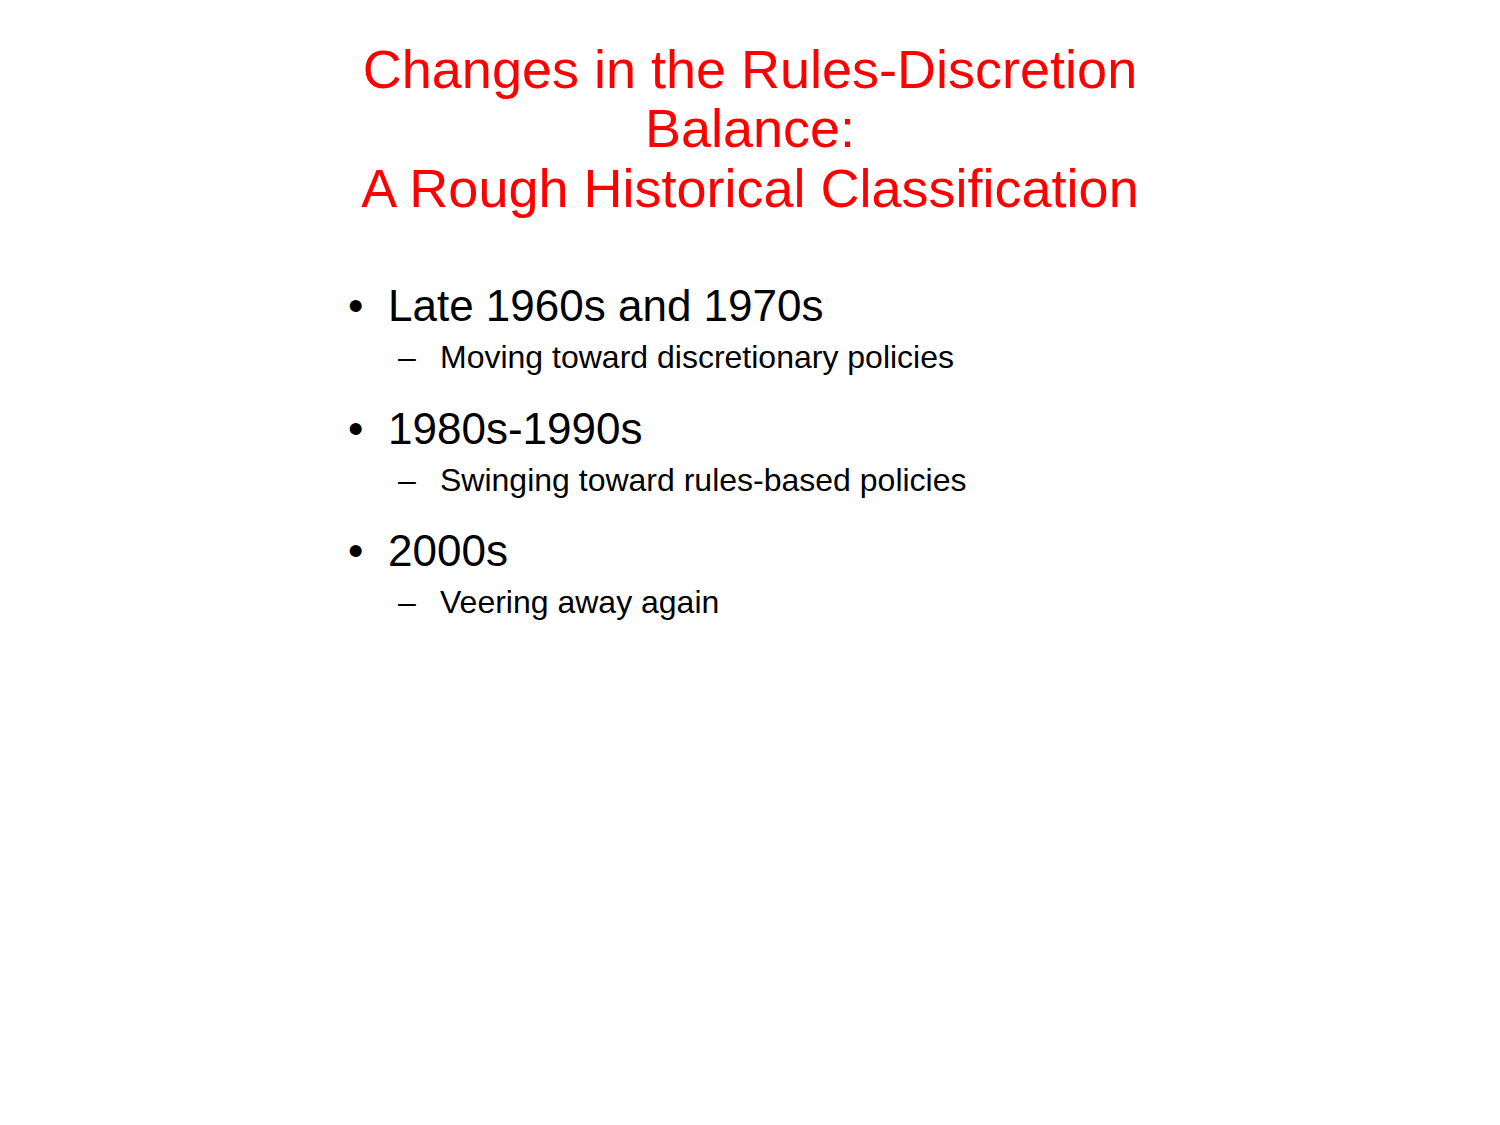Changes in the Rules-Discretion Balance:
A Rough Historical Classification
Late 1960s and 1970s
Moving toward discretionary policies
1980s-1990s
Swinging toward rules-based policies
2000s
Veering away again